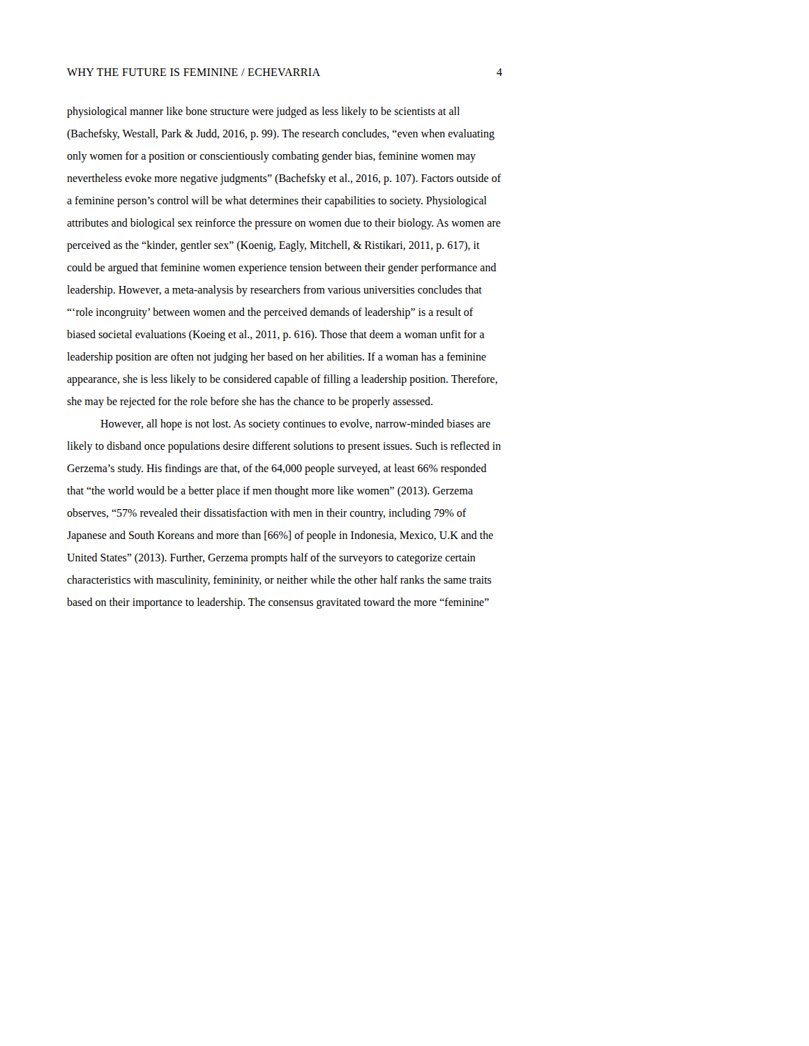Why the Future is Feminine / Echevarria 4
physiological manner like bone structure were judged as less likely to be scientists at all (Bachefsky, Westall, Park & Judd, 2016, p. 99). The research concludes, “even when evaluating only women for a position or conscientiously combating gender bias, feminine women may nevertheless evoke more negative judgments” (Bachefsky et al., 2016, p. 107). Factors outside of a feminine person’s control will be what determines their capabilities to society. Physiological attributes and biological sex reinforce the pressure on women due to their biology. As women are perceived as the “kinder, gentler sex” (Koenig, Eagly, Mitchell, & Ristikari, 2011, p. 617), it could be argued that feminine women experience tension between their gender performance and leadership. However, a meta-analysis by researchers from various universities concludes that “‘role incongruity’ between women and the perceived demands of leadership” is a result of biased societal evaluations (Koeing et al., 2011, p. 616). Those that deem a woman unfit for a leadership position are often not judging her based on her abilities. If a woman has a feminine appearance, she is less likely to be considered capable of filling a leadership position. Therefore, she may be rejected for the role before she has the chance to be properly assessed.
However, all hope is not lost. As society continues to evolve, narrow-minded biases are likely to disband once populations desire different solutions to present issues. Such is reflected in Gerzema’s study. His findings are that, of the 64,000 people surveyed, at least 66% responded that “the world would be a better place if men thought more like women” (2013). Gerzema observes, “57% revealed their dissatisfaction with men in their country, including 79% of Japanese and South Koreans and more than [66%] of people in Indonesia, Mexico, U.K and the United States” (2013). Further, Gerzema prompts half of the surveyors to categorize certain characteristics with masculinity, femininity, or neither while the other half ranks the same traits based on their importance to leadership. The consensus gravitated toward the more “feminine”